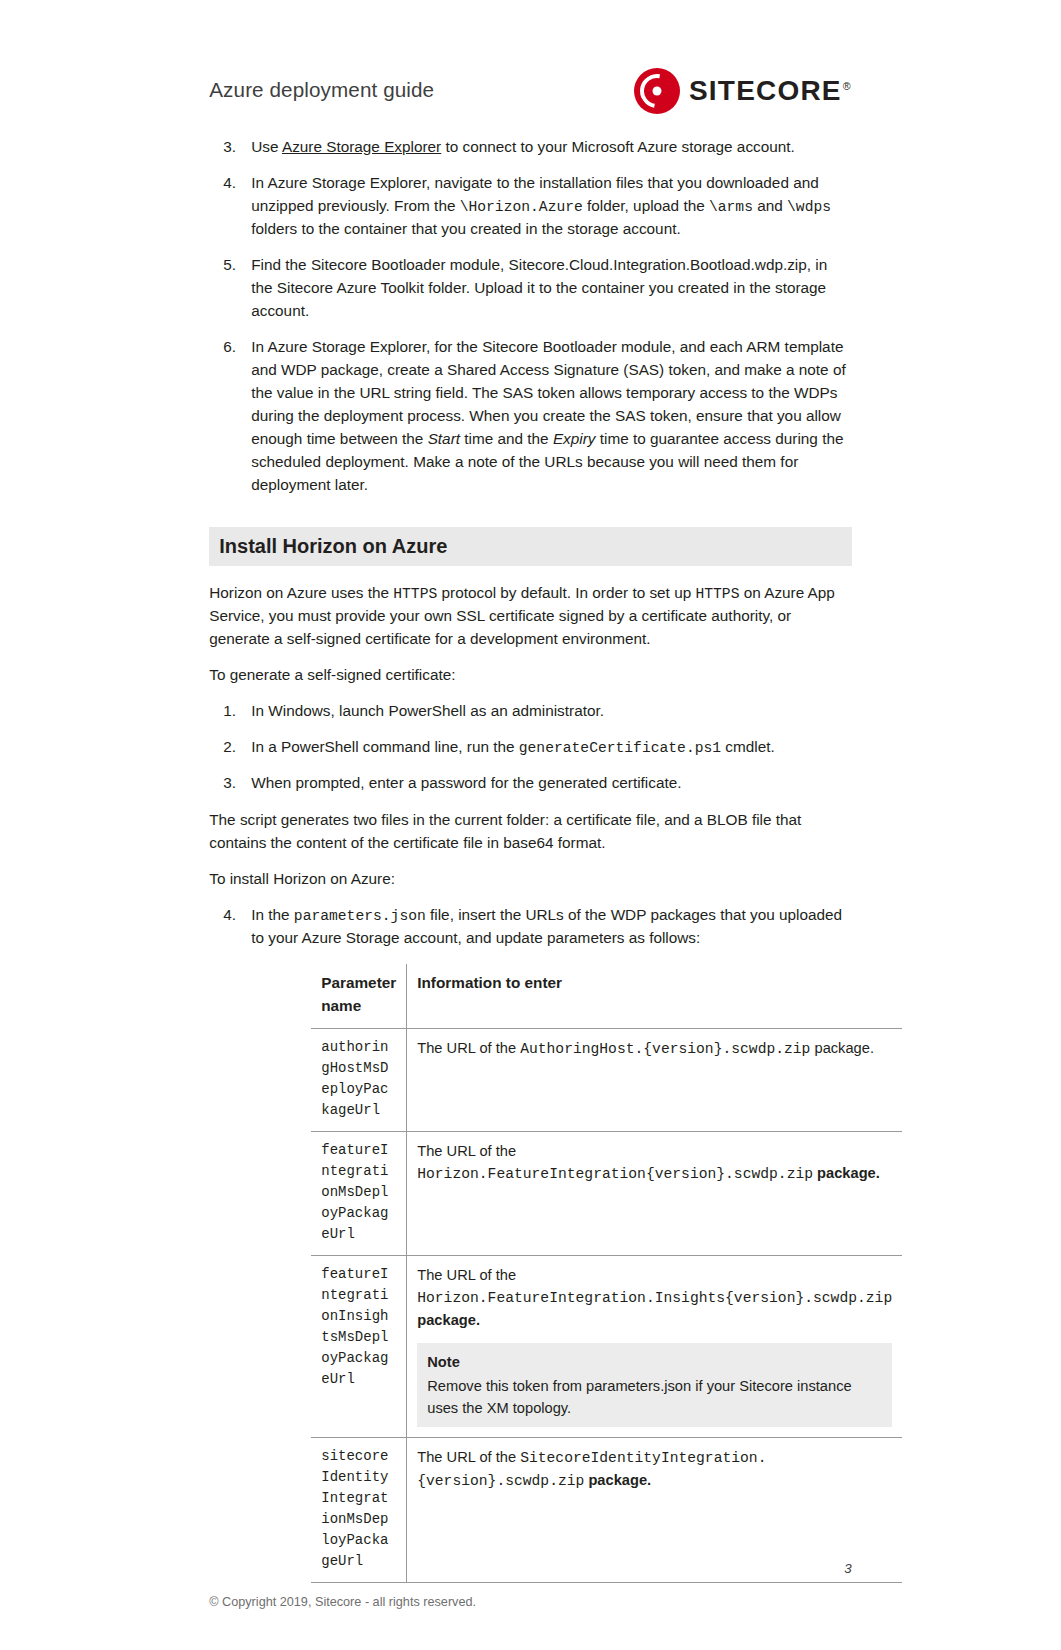Azure deployment guide
SITECORE®
3. Use Azure Storage Explorer to connect to your Microsoft Azure storage account.
4. In Azure Storage Explorer, navigate to the installation files that you downloaded and unzipped previously. From the \Horizon.Azure folder, upload the \arms and \wdps folders to the container that you created in the storage account.
5. Find the Sitecore Bootloader module, Sitecore.Cloud.Integration.Bootload.wdp.zip, in the Sitecore Azure Toolkit folder. Upload it to the container you created in the storage account.
6. In Azure Storage Explorer, for the Sitecore Bootloader module, and each ARM template and WDP package, create a Shared Access Signature (SAS) token, and make a note of the value in the URL string field. The SAS token allows temporary access to the WDPs during the deployment process. When you create the SAS token, ensure that you allow enough time between the Start time and the Expiry time to guarantee access during the scheduled deployment. Make a note of the URLs because you will need them for deployment later.
Install Horizon on Azure
Horizon on Azure uses the HTTPS protocol by default. In order to set up HTTPS on Azure App Service, you must provide your own SSL certificate signed by a certificate authority, or generate a self-signed certificate for a development environment.
To generate a self-signed certificate:
1. In Windows, launch PowerShell as an administrator.
2. In a PowerShell command line, run the generateCertificate.ps1 cmdlet.
3. When prompted, enter a password for the generated certificate.
The script generates two files in the current folder: a certificate file, and a BLOB file that contains the content of the certificate file in base64 format.
To install Horizon on Azure:
4. In the parameters.json file, insert the URLs of the WDP packages that you uploaded to your Azure Storage account, and update parameters as follows:
| Parameter name | Information to enter |
| --- | --- |
| authoringHostMsDeployPackageUrl | The URL of the AuthoringHost.{version}.scwdp.zip package. |
| featureIntegrationMsDeployPackageUrl | The URL of the Horizon.FeatureIntegration{version}.scwdp.zip package. |
| featureIntegrationInsightsMsDeployPackageUrl | The URL of the Horizon.FeatureIntegration.Insights{version}.scwdp.zip package. Note Remove this token from parameters.json if your Sitecore instance uses the XM topology. |
| sitecoreIdentityIntegrationMsDeployPackageUrl | The URL of the SitecoreIdentityIntegration.{version}.scwdp.zip package. |
3
© Copyright 2019, Sitecore - all rights reserved.